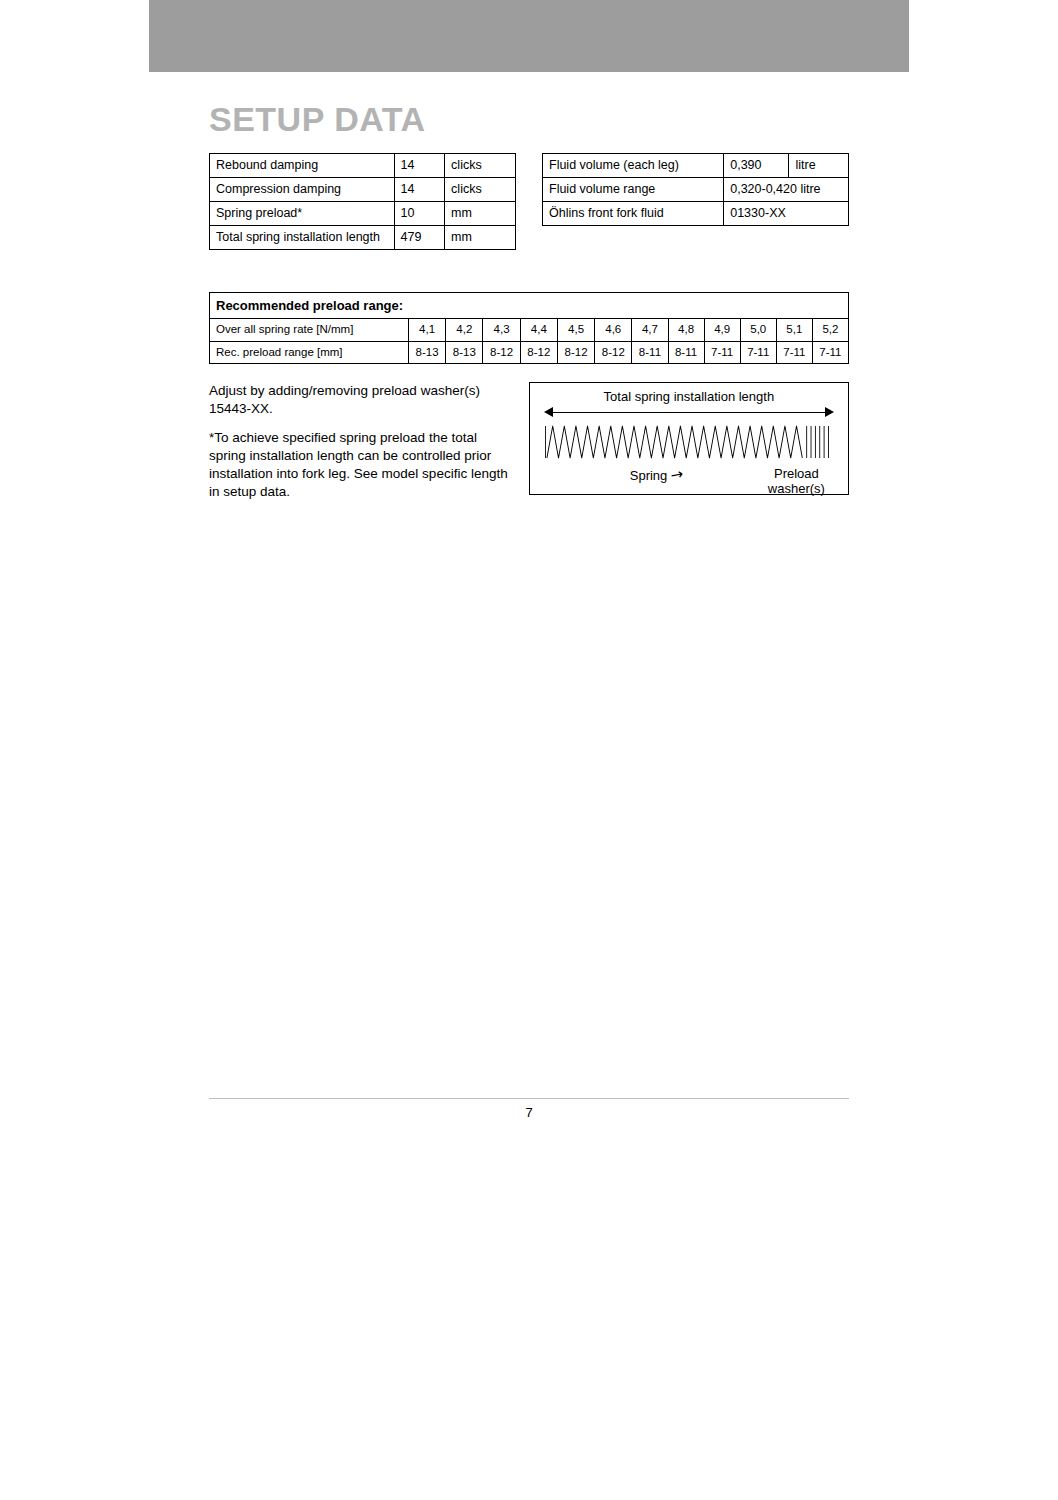SETUP DATA
| Rebound damping | 14 | clicks |
| Compression damping | 14 | clicks |
| Spring preload* | 10 | mm |
| Total spring installation length | 479 | mm |
| Fluid volume (each leg) | 0,390 | litre |
| Fluid volume range | 0,320-0,420 litre |
| Öhlins front fork fluid | 01330-XX |
| Recommended preload range: |
| Over all spring rate [N/mm] | 4,1 | 4,2 | 4,3 | 4,4 | 4,5 | 4,6 | 4,7 | 4,8 | 4,9 | 5,0 | 5,1 | 5,2 |
| Rec. preload range [mm] | 8-13 | 8-13 | 8-12 | 8-12 | 8-12 | 8-12 | 8-11 | 8-11 | 7-11 | 7-11 | 7-11 | 7-11 |
Adjust by adding/removing preload washer(s) 15443-XX.
*To achieve specified spring preload the total spring installation length can be controlled prior installation into fork leg. See model specific length in setup data.
Total spring installation length
Spring↗ Preload washer(s)
7